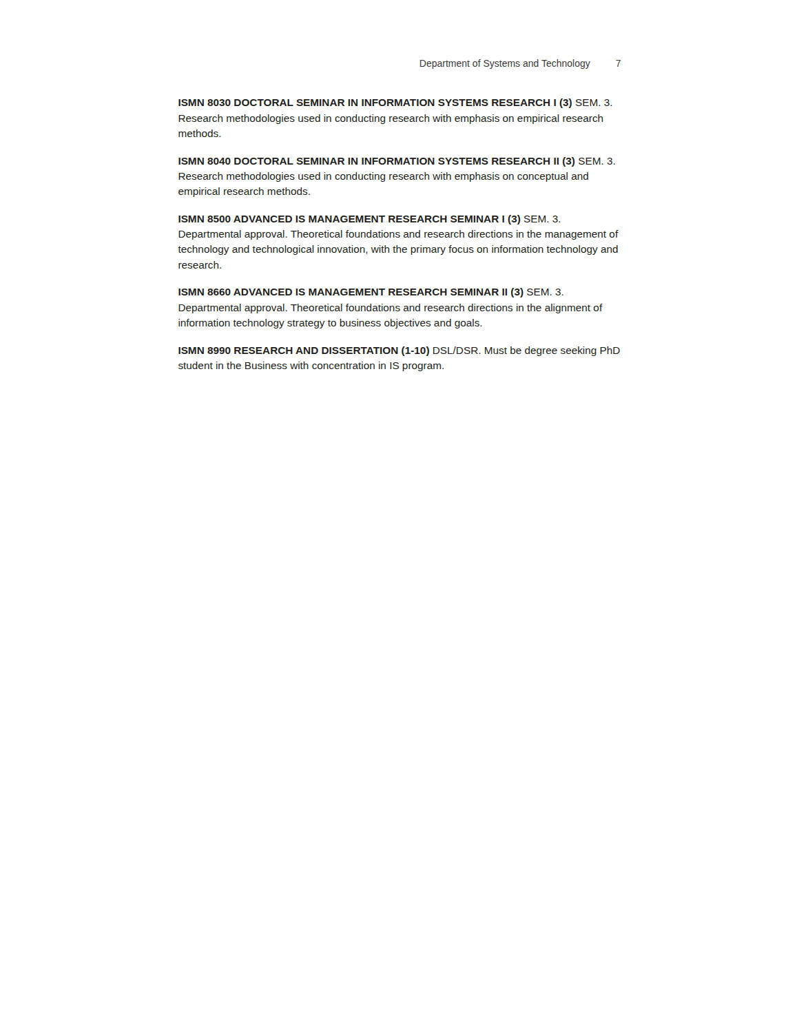Department of Systems and Technology 7
ISMN 8030 DOCTORAL SEMINAR IN INFORMATION SYSTEMS RESEARCH I (3) SEM. 3. Research methodologies used in conducting research with emphasis on empirical research methods.
ISMN 8040 DOCTORAL SEMINAR IN INFORMATION SYSTEMS RESEARCH II (3) SEM. 3. Research methodologies used in conducting research with emphasis on conceptual and empirical research methods.
ISMN 8500 ADVANCED IS MANAGEMENT RESEARCH SEMINAR I (3) SEM. 3. Departmental approval. Theoretical foundations and research directions in the management of technology and technological innovation, with the primary focus on information technology and research.
ISMN 8660 ADVANCED IS MANAGEMENT RESEARCH SEMINAR II (3) SEM. 3. Departmental approval. Theoretical foundations and research directions in the alignment of information technology strategy to business objectives and goals.
ISMN 8990 RESEARCH AND DISSERTATION (1-10) DSL/DSR. Must be degree seeking PhD student in the Business with concentration in IS program.